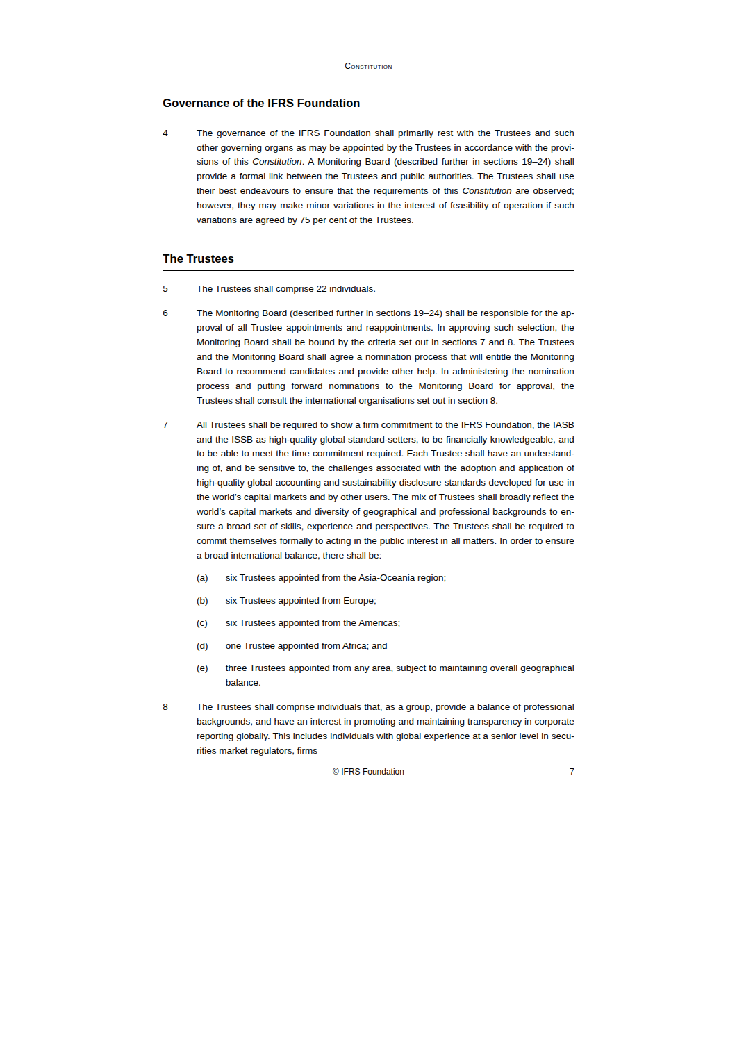Constitution
Governance of the IFRS Foundation
4
The governance of the IFRS Foundation shall primarily rest with the Trustees and such other governing organs as may be appointed by the Trustees in accordance with the provisions of this Constitution. A Monitoring Board (described further in sections 19–24) shall provide a formal link between the Trustees and public authorities. The Trustees shall use their best endeavours to ensure that the requirements of this Constitution are observed; however, they may make minor variations in the interest of feasibility of operation if such variations are agreed by 75 per cent of the Trustees.
The Trustees
5
The Trustees shall comprise 22 individuals.
6
The Monitoring Board (described further in sections 19–24) shall be responsible for the approval of all Trustee appointments and reappointments. In approving such selection, the Monitoring Board shall be bound by the criteria set out in sections 7 and 8. The Trustees and the Monitoring Board shall agree a nomination process that will entitle the Monitoring Board to recommend candidates and provide other help. In administering the nomination process and putting forward nominations to the Monitoring Board for approval, the Trustees shall consult the international organisations set out in section 8.
7
All Trustees shall be required to show a firm commitment to the IFRS Foundation, the IASB and the ISSB as high-quality global standard-setters, to be financially knowledgeable, and to be able to meet the time commitment required. Each Trustee shall have an understanding of, and be sensitive to, the challenges associated with the adoption and application of high-quality global accounting and sustainability disclosure standards developed for use in the world’s capital markets and by other users. The mix of Trustees shall broadly reflect the world’s capital markets and diversity of geographical and professional backgrounds to ensure a broad set of skills, experience and perspectives. The Trustees shall be required to commit themselves formally to acting in the public interest in all matters. In order to ensure a broad international balance, there shall be:
(a) six Trustees appointed from the Asia-Oceania region;
(b) six Trustees appointed from Europe;
(c) six Trustees appointed from the Americas;
(d) one Trustee appointed from Africa; and
(e) three Trustees appointed from any area, subject to maintaining overall geographical balance.
8
The Trustees shall comprise individuals that, as a group, provide a balance of professional backgrounds, and have an interest in promoting and maintaining transparency in corporate reporting globally. This includes individuals with global experience at a senior level in securities market regulators, firms
© IFRS Foundation
7